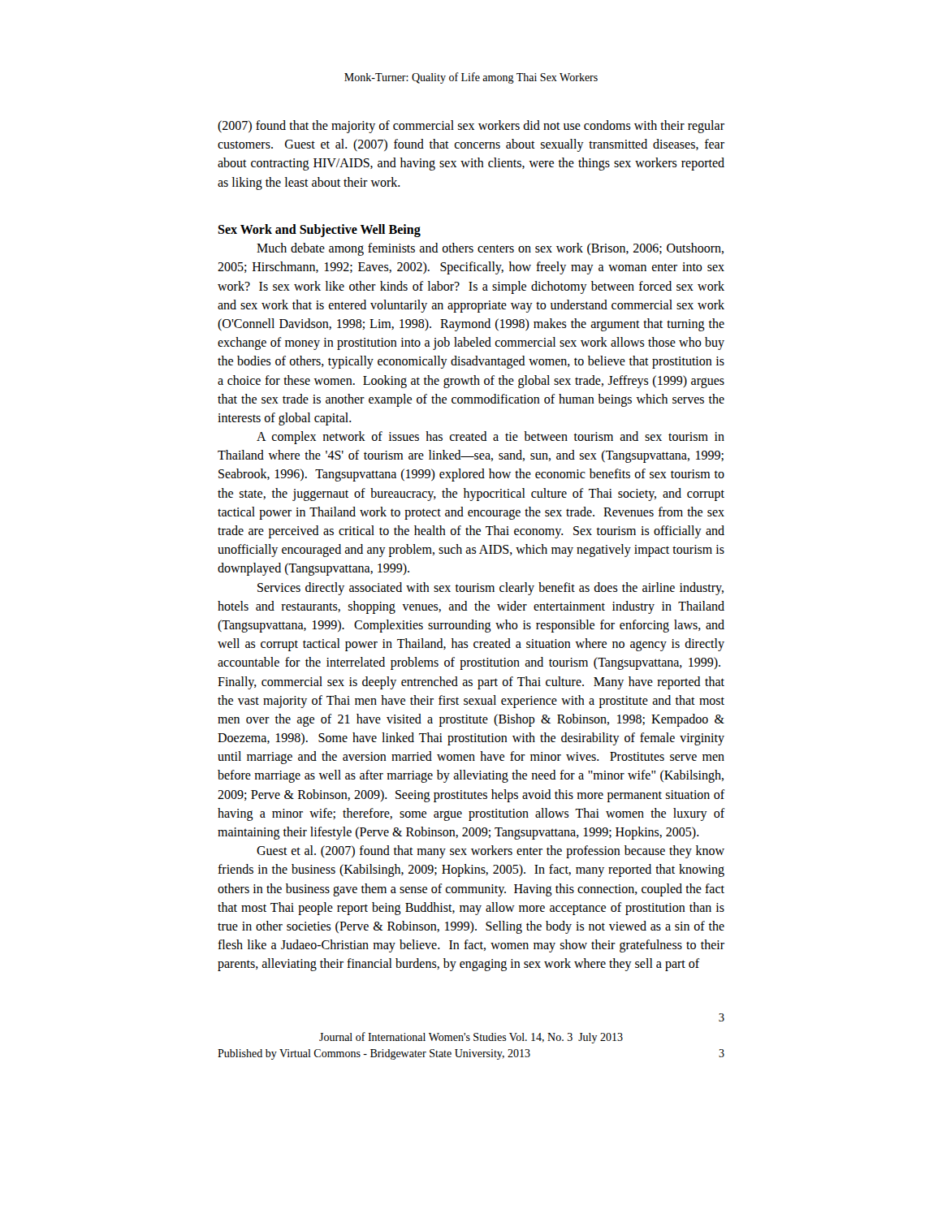Monk-Turner: Quality of Life among Thai Sex Workers
(2007) found that the majority of commercial sex workers did not use condoms with their regular customers. Guest et al. (2007) found that concerns about sexually transmitted diseases, fear about contracting HIV/AIDS, and having sex with clients, were the things sex workers reported as liking the least about their work.
Sex Work and Subjective Well Being
Much debate among feminists and others centers on sex work (Brison, 2006; Outshoorn, 2005; Hirschmann, 1992; Eaves, 2002). Specifically, how freely may a woman enter into sex work? Is sex work like other kinds of labor? Is a simple dichotomy between forced sex work and sex work that is entered voluntarily an appropriate way to understand commercial sex work (O'Connell Davidson, 1998; Lim, 1998). Raymond (1998) makes the argument that turning the exchange of money in prostitution into a job labeled commercial sex work allows those who buy the bodies of others, typically economically disadvantaged women, to believe that prostitution is a choice for these women. Looking at the growth of the global sex trade, Jeffreys (1999) argues that the sex trade is another example of the commodification of human beings which serves the interests of global capital.
A complex network of issues has created a tie between tourism and sex tourism in Thailand where the '4S' of tourism are linked—sea, sand, sun, and sex (Tangsupvattana, 1999; Seabrook, 1996). Tangsupvattana (1999) explored how the economic benefits of sex tourism to the state, the juggernaut of bureaucracy, the hypocritical culture of Thai society, and corrupt tactical power in Thailand work to protect and encourage the sex trade. Revenues from the sex trade are perceived as critical to the health of the Thai economy. Sex tourism is officially and unofficially encouraged and any problem, such as AIDS, which may negatively impact tourism is downplayed (Tangsupvattana, 1999).
Services directly associated with sex tourism clearly benefit as does the airline industry, hotels and restaurants, shopping venues, and the wider entertainment industry in Thailand (Tangsupvattana, 1999). Complexities surrounding who is responsible for enforcing laws, and well as corrupt tactical power in Thailand, has created a situation where no agency is directly accountable for the interrelated problems of prostitution and tourism (Tangsupvattana, 1999). Finally, commercial sex is deeply entrenched as part of Thai culture. Many have reported that the vast majority of Thai men have their first sexual experience with a prostitute and that most men over the age of 21 have visited a prostitute (Bishop & Robinson, 1998; Kempadoo & Doezema, 1998). Some have linked Thai prostitution with the desirability of female virginity until marriage and the aversion married women have for minor wives. Prostitutes serve men before marriage as well as after marriage by alleviating the need for a "minor wife" (Kabilsingh, 2009; Perve & Robinson, 2009). Seeing prostitutes helps avoid this more permanent situation of having a minor wife; therefore, some argue prostitution allows Thai women the luxury of maintaining their lifestyle (Perve & Robinson, 2009; Tangsupvattana, 1999; Hopkins, 2005).
Guest et al. (2007) found that many sex workers enter the profession because they know friends in the business (Kabilsingh, 2009; Hopkins, 2005). In fact, many reported that knowing others in the business gave them a sense of community. Having this connection, coupled the fact that most Thai people report being Buddhist, may allow more acceptance of prostitution than is true in other societies (Perve & Robinson, 1999). Selling the body is not viewed as a sin of the flesh like a Judaeo-Christian may believe. In fact, women may show their gratefulness to their parents, alleviating their financial burdens, by engaging in sex work where they sell a part of
3
Journal of International Women's Studies Vol. 14, No. 3 July 2013
Published by Virtual Commons - Bridgewater State University, 2013 3